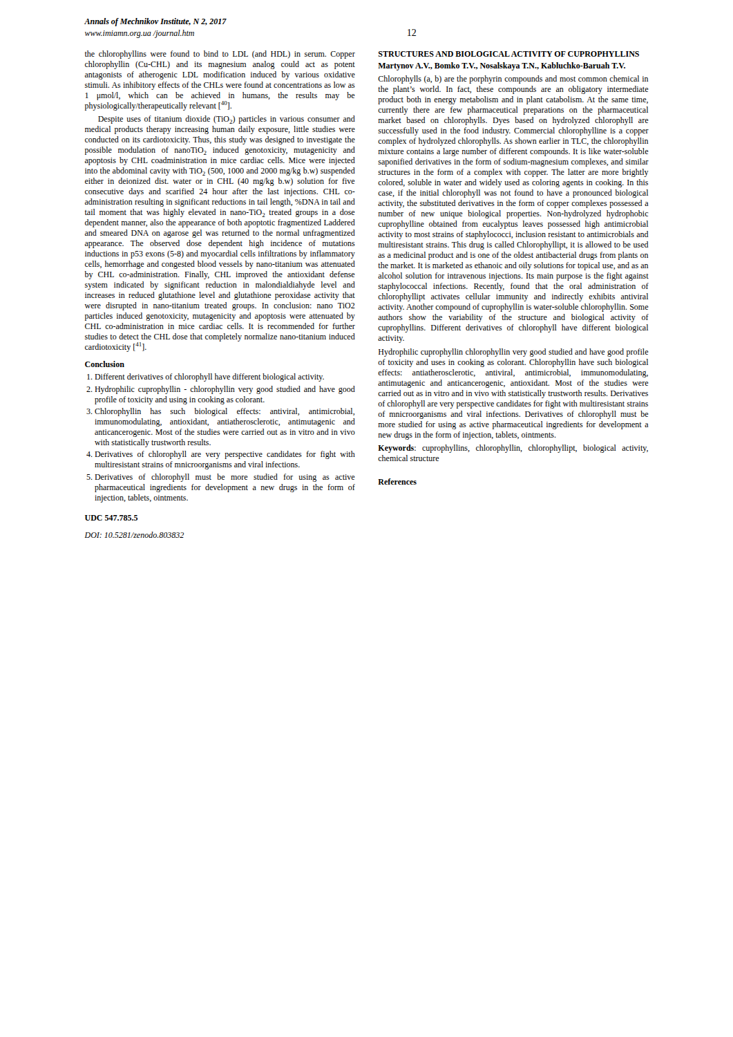Annals of Mechnikov Institute, N 2, 2017
www.imiamn.org.ua /journal.htm
12
the chlorophyllins were found to bind to LDL (and HDL) in serum. Copper chlorophyllin (Cu-CHL) and its magnesium analog could act as potent antagonists of atherogenic LDL modification induced by various oxidative stimuli. As inhibitory effects of the CHLs were found at concentrations as low as 1 μmol/l, which can be achieved in humans, the results may be physiologically/therapeutically relevant [40].
Despite uses of titanium dioxide (TiO2) particles in various consumer and medical products therapy increasing human daily exposure, little studies were conducted on its cardiotoxicity. Thus, this study was designed to investigate the possible modulation of nanoTiO2 induced genotoxicity, mutagenicity and apoptosis by CHL coadministration in mice cardiac cells. Mice were injected into the abdominal cavity with TiO2 (500, 1000 and 2000 mg/kg b.w) suspended either in deionized dist. water or in CHL (40 mg/kg b.w) solution for five consecutive days and scarified 24 hour after the last injections. CHL co-administration resulting in significant reductions in tail length, %DNA in tail and tail moment that was highly elevated in nano-TiO2 treated groups in a dose dependent manner, also the appearance of both apoptotic fragmentized Laddered and smeared DNA on agarose gel was returned to the normal unfragmentized appearance. The observed dose dependent high incidence of mutations inductions in p53 exons (5-8) and myocardial cells infiltrations by inflammatory cells, hemorrhage and congested blood vessels by nano-titanium was attenuated by CHL co-administration. Finally, CHL improved the antioxidant defense system indicated by significant reduction in malondialdiahyde level and increases in reduced glutathione level and glutathione peroxidase activity that were disrupted in nano-titanium treated groups. In conclusion: nano TiO2 particles induced genotoxicity, mutagenicity and apoptosis were attenuated by CHL co-administration in mice cardiac cells. It is recommended for further studies to detect the CHL dose that completely normalize nano-titanium induced cardiotoxicity [41].
Conclusion
Different derivatives of chlorophyll have different biological activity.
Hydrophilic cuprophyllin - chlorophyllin very good studied and have good profile of toxicity and using in cooking as colorant.
Chlorophyllin has such biological effects: antiviral, antimicrobial, immunomodulating, antioxidant, antiatherosclerotic, antimutagenic and anticancerogenic. Most of the studies were carried out as in vitro and in vivo with statistically trustworth results.
Derivatives of chlorophyll are very perspective candidates for fight with multiresistant strains of mnicroorganisms and viral infections.
Derivatives of chlorophyll must be more studied for using as active pharmaceutical ingredients for development a new drugs in the form of injection, tablets, ointments.
UDC 547.785.5
DOI: 10.5281/zenodo.803832
Structures and biological activity of cuprophyllins
Martynov A.V., Bomko T.V., Nosalskaya T.N., Kabluchko-Baruah T.V.
Chlorophylls (a, b) are the porphyrin compounds and most common chemical in the plant’s world. In fact, these compounds are an obligatory intermediate product both in energy metabolism and in plant catabolism. At the same time, currently there are few pharmaceutical preparations on the pharmaceutical market based on chlorophylls. Dyes based on hydrolyzed chlorophyll are successfully used in the food industry. Commercial chlorophylline is a copper complex of hydrolyzed chlorophylls. As shown earlier in TLC, the chlorophyllin mixture contains a large number of different compounds. It is like water-soluble saponified derivatives in the form of sodium-magnesium complexes, and similar structures in the form of a complex with copper. The latter are more brightly colored, soluble in water and widely used as coloring agents in cooking. In this case, if the initial chlorophyll was not found to have a pronounced biological activity, the substituted derivatives in the form of copper complexes possessed a number of new unique biological properties. Non-hydrolyzed hydrophobic cuprophylline obtained from eucalyptus leaves possessed high antimicrobial activity to most strains of staphylococci, inclusion resistant to antimicrobials and multiresistant strains. This drug is called Chlorophyllipt, it is allowed to be used as a medicinal product and is one of the oldest antibacterial drugs from plants on the market. It is marketed as ethanoic and oily solutions for topical use, and as an alcohol solution for intravenous injections. Its main purpose is the fight against staphylococcal infections. Recently, found that the oral administration of chlorophyllipt activates cellular immunity and indirectly exhibits antiviral activity. Another compound of cuprophyllin is water-soluble chlorophyllin. Some authors show the variability of the structure and biological activity of cuprophyllins. Different derivatives of chlorophyll have different biological activity.
Hydrophilic cuprophyllin chlorophyllin very good studied and have good profile of toxicity and uses in cooking as colorant. Chlorophyllin have such biological effects: antiatherosclerotic, antiviral, antimicrobial, immunomodulating, antimutagenic and anticancerogenic, antioxidant. Most of the studies were carried out as in vitro and in vivo with statistically trustworth results. Derivatives of chlorophyll are very perspective candidates for fight with multiresistant strains of mnicroorganisms and viral infections. Derivatives of chlorophyll must be more studied for using as active pharmaceutical ingredients for development a new drugs in the form of injection, tablets, ointments.
Keywords: cuprophyllins, chlorophyllin, chlorophyllipt, biological activity, chemical structure
References